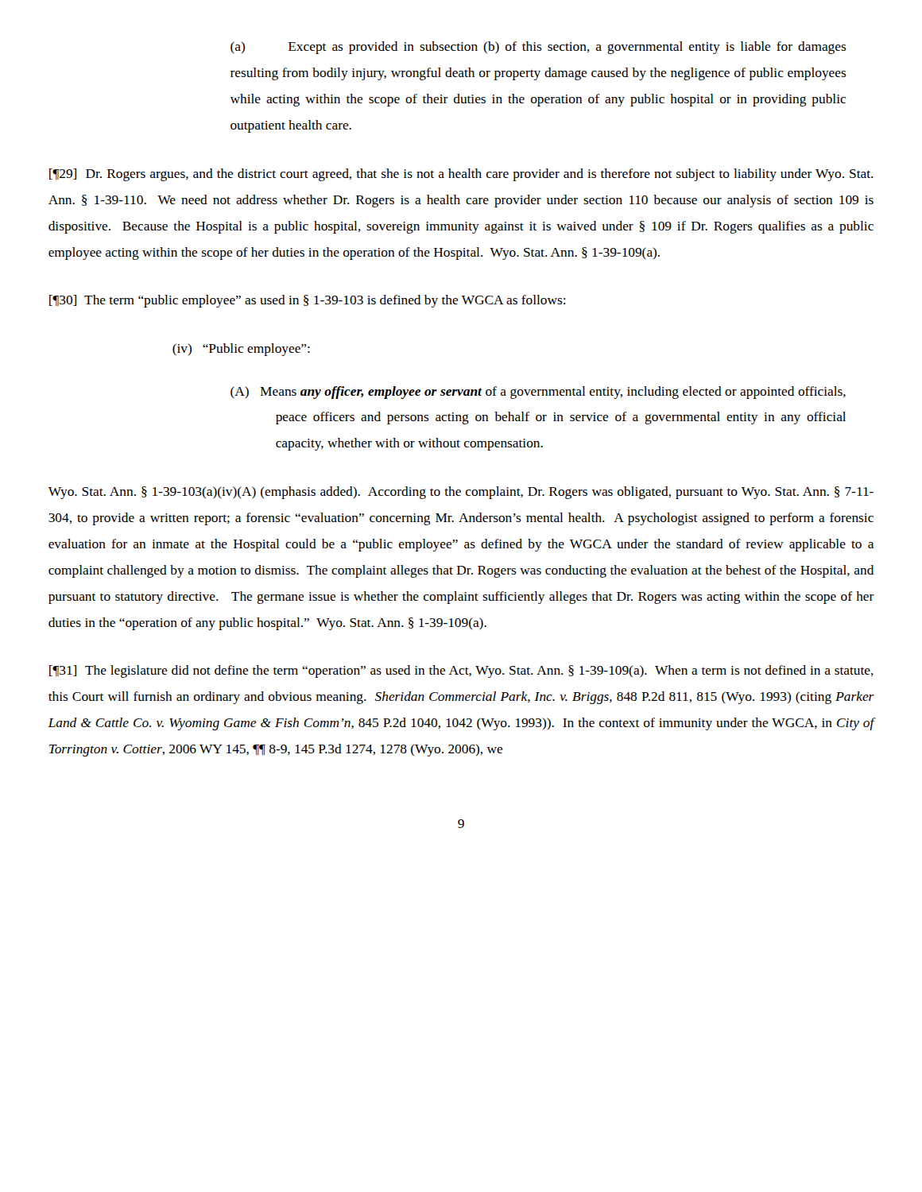(a) Except as provided in subsection (b) of this section, a governmental entity is liable for damages resulting from bodily injury, wrongful death or property damage caused by the negligence of public employees while acting within the scope of their duties in the operation of any public hospital or in providing public outpatient health care.
[¶29] Dr. Rogers argues, and the district court agreed, that she is not a health care provider and is therefore not subject to liability under Wyo. Stat. Ann. § 1-39-110. We need not address whether Dr. Rogers is a health care provider under section 110 because our analysis of section 109 is dispositive. Because the Hospital is a public hospital, sovereign immunity against it is waived under § 109 if Dr. Rogers qualifies as a public employee acting within the scope of her duties in the operation of the Hospital. Wyo. Stat. Ann. § 1-39-109(a).
[¶30] The term “public employee” as used in § 1-39-103 is defined by the WGCA as follows:
(iv) “Public employee”:
(A) Means any officer, employee or servant of a governmental entity, including elected or appointed officials, peace officers and persons acting on behalf or in service of a governmental entity in any official capacity, whether with or without compensation.
Wyo. Stat. Ann. § 1-39-103(a)(iv)(A) (emphasis added). According to the complaint, Dr. Rogers was obligated, pursuant to Wyo. Stat. Ann. § 7-11-304, to provide a written report; a forensic “evaluation” concerning Mr. Anderson’s mental health. A psychologist assigned to perform a forensic evaluation for an inmate at the Hospital could be a “public employee” as defined by the WGCA under the standard of review applicable to a complaint challenged by a motion to dismiss. The complaint alleges that Dr. Rogers was conducting the evaluation at the behest of the Hospital, and pursuant to statutory directive. The germane issue is whether the complaint sufficiently alleges that Dr. Rogers was acting within the scope of her duties in the “operation of any public hospital.” Wyo. Stat. Ann. § 1-39-109(a).
[¶31] The legislature did not define the term “operation” as used in the Act, Wyo. Stat. Ann. § 1-39-109(a). When a term is not defined in a statute, this Court will furnish an ordinary and obvious meaning. Sheridan Commercial Park, Inc. v. Briggs, 848 P.2d 811, 815 (Wyo. 1993) (citing Parker Land & Cattle Co. v. Wyoming Game & Fish Comm’n, 845 P.2d 1040, 1042 (Wyo. 1993)). In the context of immunity under the WGCA, in City of Torrington v. Cottier, 2006 WY 145, ¶¶ 8-9, 145 P.3d 1274, 1278 (Wyo. 2006), we
9